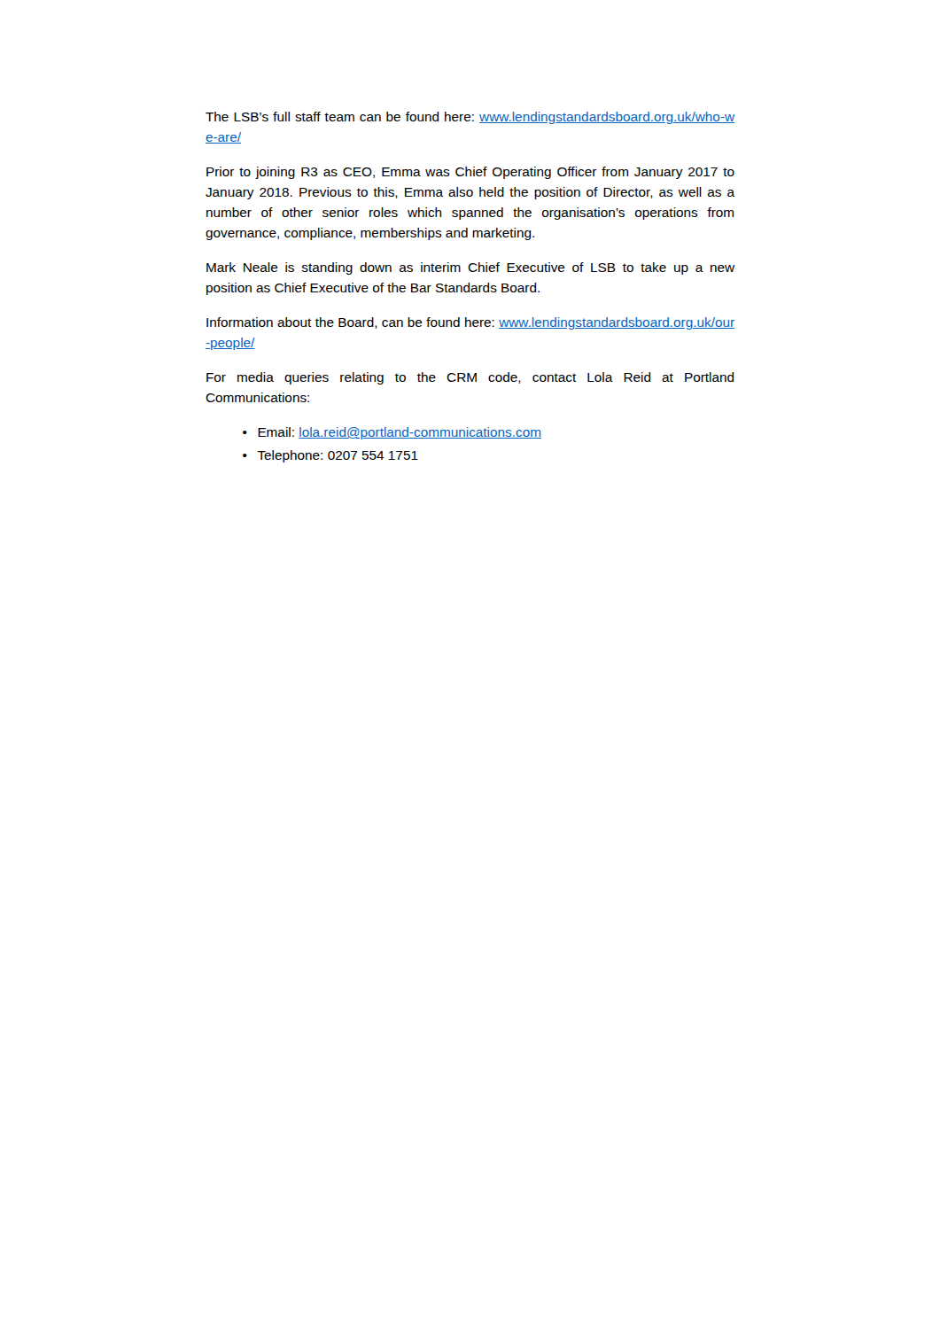The LSB’s full staff team can be found here: www.lendingstandardsboard.org.uk/who-we-are/
Prior to joining R3 as CEO, Emma was Chief Operating Officer from January 2017 to January 2018. Previous to this, Emma also held the position of Director, as well as a number of other senior roles which spanned the organisation’s operations from governance, compliance, memberships and marketing.
Mark Neale is standing down as interim Chief Executive of LSB to take up a new position as Chief Executive of the Bar Standards Board.
Information about the Board, can be found here: www.lendingstandardsboard.org.uk/our-people/
For media queries relating to the CRM code, contact Lola Reid at Portland Communications:
Email: lola.reid@portland-communications.com
Telephone: 0207 554 1751